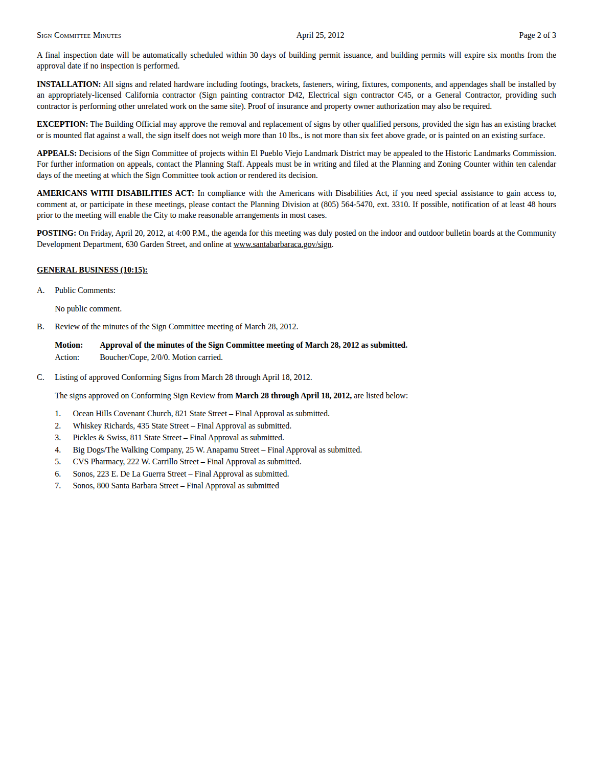Sign Committee Minutes
April 25, 2012
Page 2 of 3
A final inspection date will be automatically scheduled within 30 days of building permit issuance, and building permits will expire six months from the approval date if no inspection is performed.
INSTALLATION: All signs and related hardware including footings, brackets, fasteners, wiring, fixtures, components, and appendages shall be installed by an appropriately-licensed California contractor (Sign painting contractor D42, Electrical sign contractor C45, or a General Contractor, providing such contractor is performing other unrelated work on the same site). Proof of insurance and property owner authorization may also be required.
EXCEPTION: The Building Official may approve the removal and replacement of signs by other qualified persons, provided the sign has an existing bracket or is mounted flat against a wall, the sign itself does not weigh more than 10 lbs., is not more than six feet above grade, or is painted on an existing surface.
APPEALS: Decisions of the Sign Committee of projects within El Pueblo Viejo Landmark District may be appealed to the Historic Landmarks Commission. For further information on appeals, contact the Planning Staff. Appeals must be in writing and filed at the Planning and Zoning Counter within ten calendar days of the meeting at which the Sign Committee took action or rendered its decision.
AMERICANS WITH DISABILITIES ACT: In compliance with the Americans with Disabilities Act, if you need special assistance to gain access to, comment at, or participate in these meetings, please contact the Planning Division at (805) 564-5470, ext. 3310. If possible, notification of at least 48 hours prior to the meeting will enable the City to make reasonable arrangements in most cases.
POSTING: On Friday, April 20, 2012, at 4:00 P.M., the agenda for this meeting was duly posted on the indoor and outdoor bulletin boards at the Community Development Department, 630 Garden Street, and online at www.santabarbaraca.gov/sign.
GENERAL BUSINESS (10:15):
A.
Public Comments:
No public comment.
B.
Review of the minutes of the Sign Committee meeting of March 28, 2012.
Motion:
Approval of the minutes of the Sign Committee meeting of March 28, 2012 as submitted.
Action:
Boucher/Cope, 2/0/0. Motion carried.
C.
Listing of approved Conforming Signs from March 28 through April 18, 2012.
The signs approved on Conforming Sign Review from March 28 through April 18, 2012, are listed below:
1. Ocean Hills Covenant Church, 821 State Street – Final Approval as submitted.
2. Whiskey Richards, 435 State Street – Final Approval as submitted.
3. Pickles & Swiss, 811 State Street – Final Approval as submitted.
4. Big Dogs/The Walking Company, 25 W. Anapamu Street – Final Approval as submitted.
5. CVS Pharmacy, 222 W. Carrillo Street – Final Approval as submitted.
6. Sonos, 223 E. De La Guerra Street – Final Approval as submitted.
7. Sonos, 800 Santa Barbara Street – Final Approval as submitted